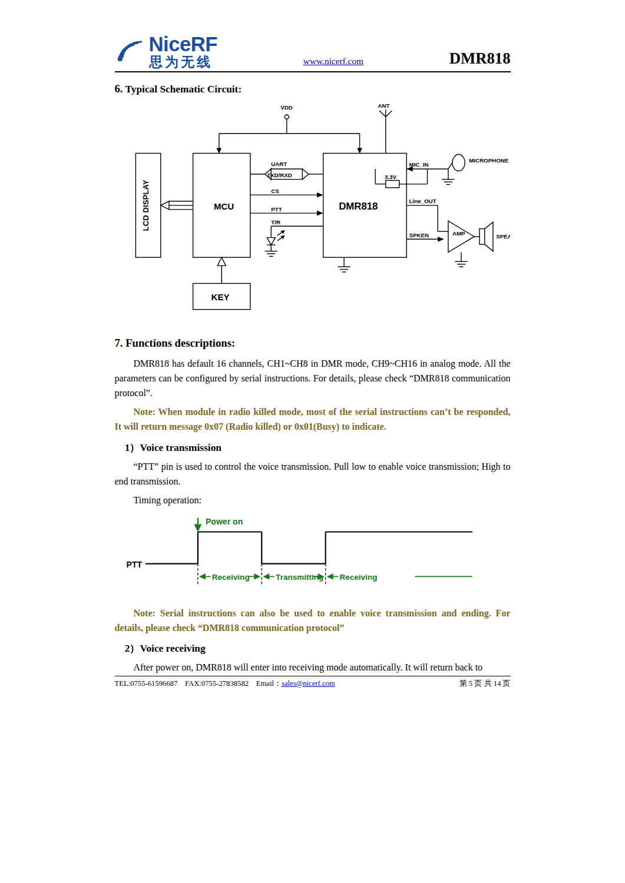NiceRF
思为无线
www.nicerf.com
DMR818
6. Typical Schematic Circuit:
VDD ANT UART TXD/RXD CS PTT T/R MIC_IN 3.3V Line_OUT SPKEN AMP MICROPHONE SPEAKER MCU DMR818 KEY LCD DISPLAY
7. Functions descriptions:
DMR818 has default 16 channels, CH1~CH8 in DMR mode, CH9~CH16 in analog mode. All the parameters can be configured by serial instructions. For details, please check “DMR818 communication protocol”.
Note: When module in radio killed mode, most of the serial instructions can’t be responded, It will return message 0x07 (Radio killed) or 0x01(Busy) to indicate.
1）Voice transmission
“PTT” pin is used to control the voice transmission. Pull low to enable voice transmission; High to end transmission.
Timing operation:
Power on Receiving Transmitting Receiving PTT
Note: Serial instructions can also be used to enable voice transmission and ending. For details, please check “DMR818 communication protocol”
2）Voice receiving
After power on, DMR818 will enter into receiving mode automatically. It will return back to
TEL:0755-61596687 FAX:0755-27838582 Email：sales@nicerf.com
第 5 页 共 14 页